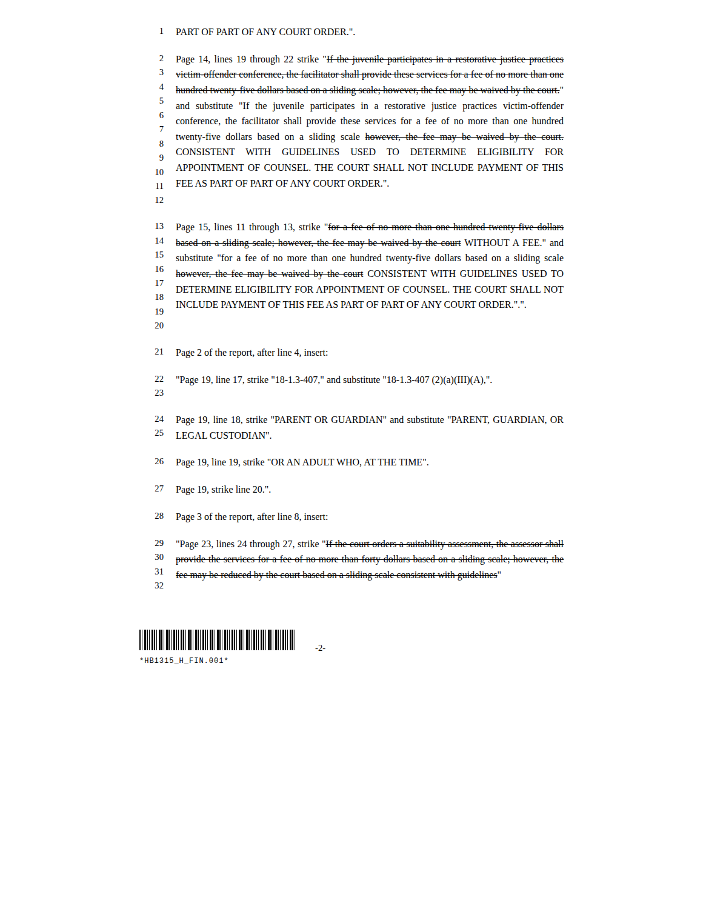1
PART OF PART OF ANY COURT ORDER.".
2
3
4
5
6
7
8
9
10
11
12
Page 14, lines 19 through 22 strike "If the juvenile participates in a restorative justice practices victim-offender conference, the facilitator shall provide these services for a fee of no more than one hundred twenty-five dollars based on a sliding scale; however, the fee may be waived by the court." and substitute "If the juvenile participates in a restorative justice practices victim-offender conference, the facilitator shall provide these services for a fee of no more than one hundred twenty-five dollars based on a sliding scale however, the fee may be waived by the court. CONSISTENT WITH GUIDELINES USED TO DETERMINE ELIGIBILITY FOR APPOINTMENT OF COUNSEL. THE COURT SHALL NOT INCLUDE PAYMENT OF THIS FEE AS PART OF PART OF ANY COURT ORDER.".
13
14
15
16
17
18
19
20
Page 15, lines 11 through 13, strike "for a fee of no more than one hundred twenty-five dollars based on a sliding scale; however, the fee may be waived by the court WITHOUT A FEE." and substitute "for a fee of no more than one hundred twenty-five dollars based on a sliding scale however, the fee may be waived by the court CONSISTENT WITH GUIDELINES USED TO DETERMINE ELIGIBILITY FOR APPOINTMENT OF COUNSEL. THE COURT SHALL NOT INCLUDE PAYMENT OF THIS FEE AS PART OF PART OF ANY COURT ORDER.".".
21
Page 2 of the report, after line 4, insert:
22
23
"Page 19, line 17, strike "18-1.3-407," and substitute "18-1.3-407 (2)(a)(III)(A),".
24
25
Page 19, line 18, strike "PARENT OR GUARDIAN" and substitute "PARENT, GUARDIAN, OR LEGAL CUSTODIAN".
26
Page 19, line 19, strike "OR AN ADULT WHO, AT THE TIME".
27
Page 19, strike line 20.".
28
Page 3 of the report, after line 8, insert:
29
30
31
32
"Page 23, lines 24 through 27, strike "If the court orders a suitability assessment, the assessor shall provide the services for a fee of no more than forty dollars based on a sliding scale; however, the fee may be reduced by the court based on a sliding scale consistent with guidelines"
*HB1315_H_FIN.001*
-2-